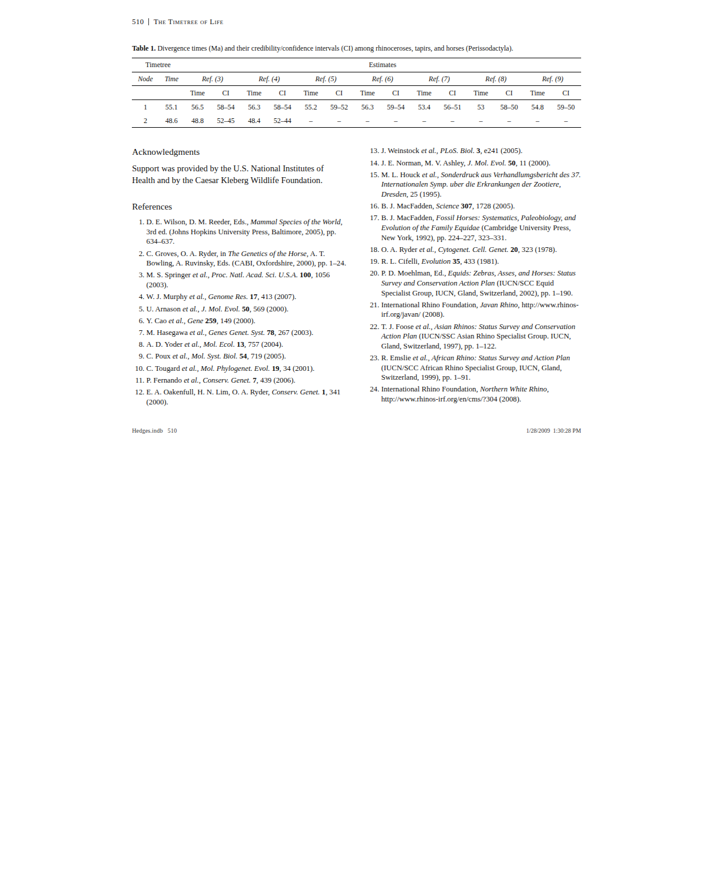510 The Timetree of Life
Table 1. Divergence times (Ma) and their credibility/confidence intervals (CI) among rhinoceroses, tapirs, and horses (Perissodactyla).
| Timetree | Estimates |
| --- | --- |
| Node | Time | Ref. (3) | Ref. (4) | Ref. (5) | Ref. (6) | Ref. (7) | Ref. (8) | Ref. (9) |
| | | Time | CI | Time | CI | Time | CI | Time | CI | Time | CI | Time | CI | Time | CI |
| 1 | 55.1 | 56.5 | 58–54 | 56.3 | 58–54 | 55.2 | 59–52 | 56.3 | 59–54 | 53.4 | 56–51 | 53 | 58–50 | 54.8 | 59–50 |
| 2 | 48.6 | 48.8 | 52–45 | 48.4 | 52–44 | – | – | – | – | – | – | – | – | – | – |
Acknowledgments
Support was provided by the U.S. National Institutes of Health and by the Caesar Kleberg Wildlife Foundation.
References
D. E. Wilson, D. M. Reeder, Eds., Mammal Species of the World, 3rd ed. (Johns Hopkins University Press, Baltimore, 2005), pp. 634–637.
C. Groves, O. A. Ryder, in The Genetics of the Horse, A. T. Bowling, A. Ruvinsky, Eds. (CABI, Oxfordshire, 2000), pp. 1–24.
M. S. Springer et al., Proc. Natl. Acad. Sci. U.S.A. 100, 1056 (2003).
W. J. Murphy et al., Genome Res. 17, 413 (2007).
U. Arnason et al., J. Mol. Evol. 50, 569 (2000).
Y. Cao et al., Gene 259, 149 (2000).
M. Hasegawa et al., Genes Genet. Syst. 78, 267 (2003).
A. D. Yoder et al., Mol. Ecol. 13, 757 (2004).
C. Poux et al., Mol. Syst. Biol. 54, 719 (2005).
C. Tougard et al., Mol. Phylogenet. Evol. 19, 34 (2001).
P. Fernando et al., Conserv. Genet. 7, 439 (2006).
E. A. Oakenfull, H. N. Lim, O. A. Ryder, Conserv. Genet. 1, 341 (2000).
J. Weinstock et al., PLoS. Biol. 3, e241 (2005).
J. E. Norman, M. V. Ashley, J. Mol. Evol. 50, 11 (2000).
M. L. Houck et al., Sonderdruck aus Verhandlumgsbericht des 37. Internationalen Symp. uber die Erkrankungen der Zootiere, Dresden, 25 (1995).
B. J. MacFadden, Science 307, 1728 (2005).
B. J. MacFadden, Fossil Horses: Systematics, Paleobiology, and Evolution of the Family Equidae (Cambridge University Press, New York, 1992), pp. 224–227, 323–331.
O. A. Ryder et al., Cytogenet. Cell. Genet. 20, 323 (1978).
R. L. Cifelli, Evolution 35, 433 (1981).
P. D. Moehlman, Ed., Equids: Zebras, Asses, and Horses: Status Survey and Conservation Action Plan (IUCN/SCC Equid Specialist Group, IUCN, Gland, Switzerland, 2002), pp. 1–190.
International Rhino Foundation, Javan Rhino, http://www.rhinos-irf.org/javan/ (2008).
T. J. Foose et al., Asian Rhinos: Status Survey and Conservation Action Plan (IUCN/SSC Asian Rhino Specialist Group. IUCN, Gland, Switzerland, 1997), pp. 1–122.
R. Emslie et al., African Rhino: Status Survey and Action Plan (IUCN/SCC African Rhino Specialist Group, IUCN, Gland, Switzerland, 1999), pp. 1–91.
International Rhino Foundation, Northern White Rhino, http://www.rhinos-irf.org/en/cms/?304 (2008).
Hedges.indb 510
1/28/2009 1:30:28 PM